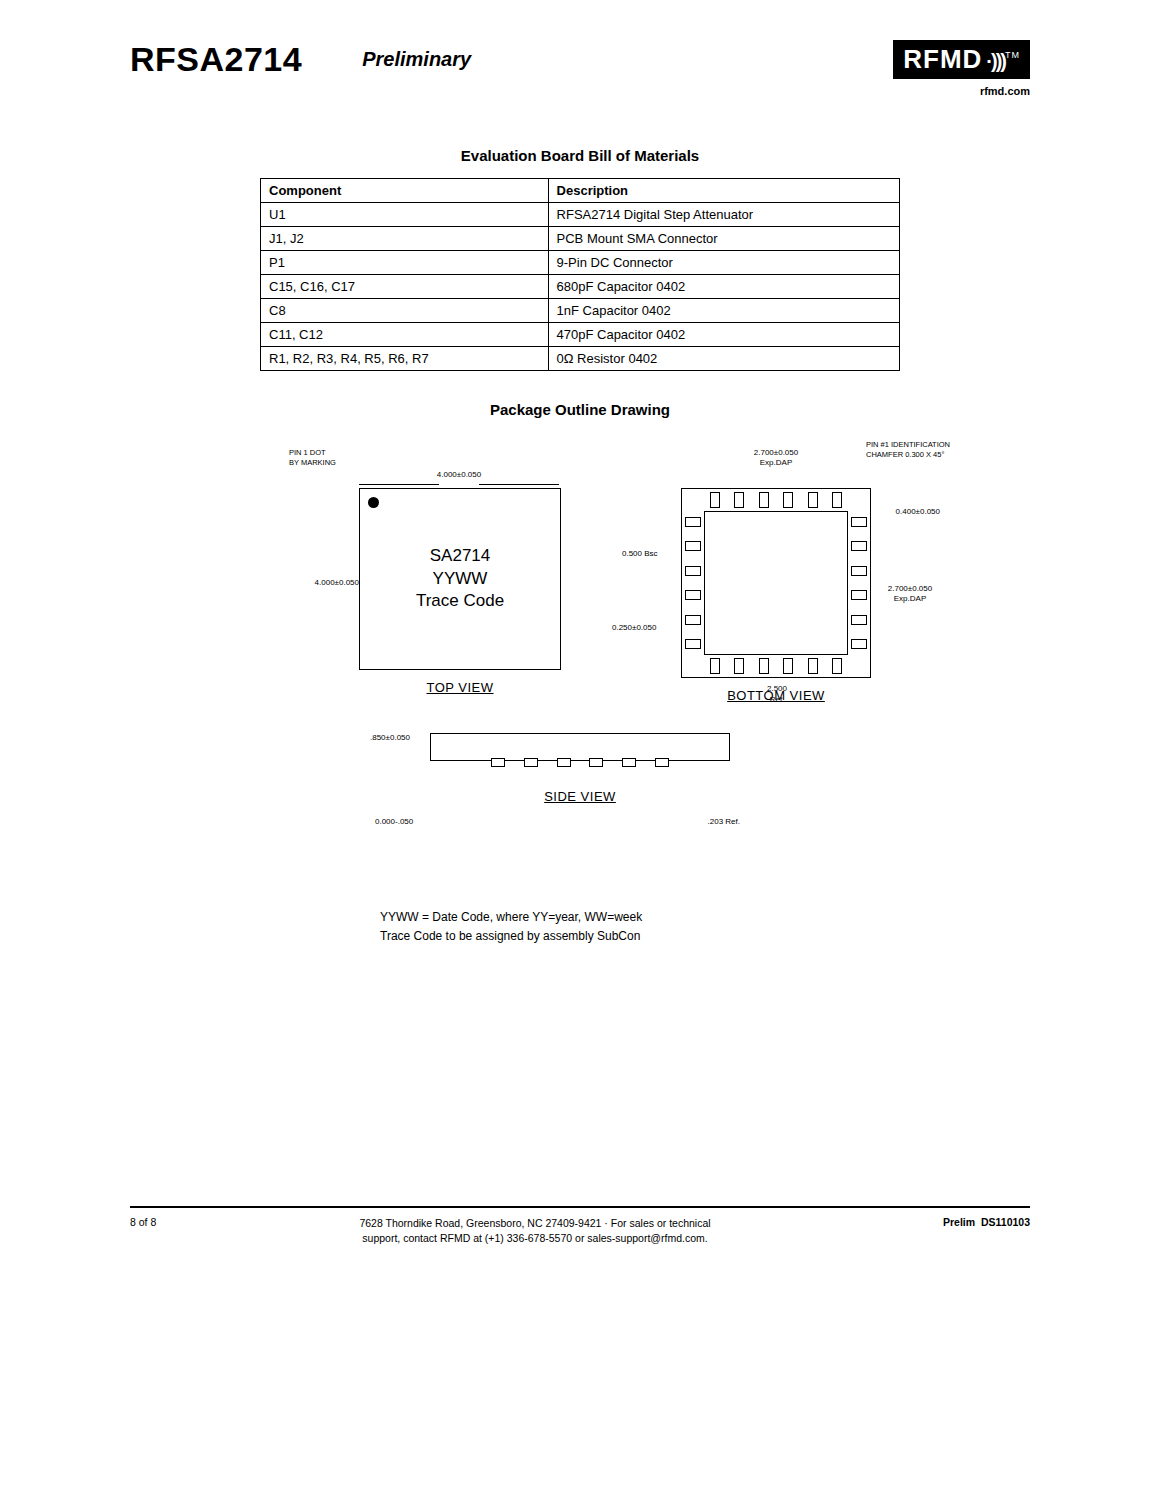RFSA2714
Preliminary
RFMD·))) TM
rfmd.com
Evaluation Board Bill of Materials
| Component | Description |
| --- | --- |
| U1 | RFSA2714 Digital Step Attenuator |
| J1, J2 | PCB Mount SMA Connector |
| P1 | 9-Pin DC Connector |
| C15, C16, C17 | 680pF Capacitor 0402 |
| C8 | 1nF Capacitor 0402 |
| C11, C12 | 470pF Capacitor 0402 |
| R1, R2, R3, R4, R5, R6, R7 | 0Ω Resistor 0402 |
Package Outline Drawing
PIN 1 DOT
BY MARKING
4.000±0.050
4.000±0.050
SA2714
YYWW
Trace Code
TOP VIEW
PIN #1 IDENTIFICATION
CHAMFER 0.300 X 45°
2.700±0.050
Exp.DAP
0.500 Bsc
0.250±0.050
0.400±0.050
2.700±0.050
Exp.DAP
2.500
Ref.
BOTTOM VIEW
.850±0.050
0.000-.050
.203 Ref.
SIDE VIEW
YYWW = Date Code, where YY=year, WW=week
Trace Code to be assigned by assembly SubCon
8 of 8
7628 Thorndike Road, Greensboro, NC 27409-9421 · For sales or technical
support, contact RFMD at (+1) 336-678-5570 or sales-support@rfmd.com.
Prelim DS110103